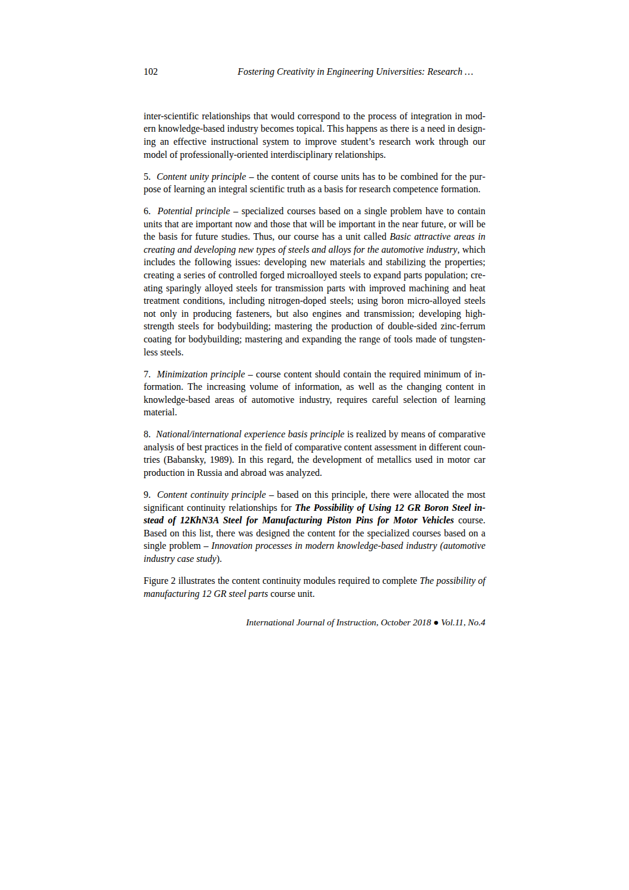102
Fostering Creativity in Engineering Universities: Research …
inter-scientific relationships that would correspond to the process of integration in modern knowledge-based industry becomes topical. This happens as there is a need in designing an effective instructional system to improve student’s research work through our model of professionally-oriented interdisciplinary relationships.
5. Content unity principle – the content of course units has to be combined for the purpose of learning an integral scientific truth as a basis for research competence formation.
6. Potential principle – specialized courses based on a single problem have to contain units that are important now and those that will be important in the near future, or will be the basis for future studies. Thus, our course has a unit called Basic attractive areas in creating and developing new types of steels and alloys for the automotive industry, which includes the following issues: developing new materials and stabilizing the properties; creating a series of controlled forged microalloyed steels to expand parts population; creating sparingly alloyed steels for transmission parts with improved machining and heat treatment conditions, including nitrogen-doped steels; using boron micro-alloyed steels not only in producing fasteners, but also engines and transmission; developing high-strength steels for bodybuilding; mastering the production of double-sided zinc-ferrum coating for bodybuilding; mastering and expanding the range of tools made of tungstenless steels.
7. Minimization principle – course content should contain the required minimum of information. The increasing volume of information, as well as the changing content in knowledge-based areas of automotive industry, requires careful selection of learning material.
8. National/international experience basis principle is realized by means of comparative analysis of best practices in the field of comparative content assessment in different countries (Babansky, 1989). In this regard, the development of metallics used in motor car production in Russia and abroad was analyzed.
9. Content continuity principle – based on this principle, there were allocated the most significant continuity relationships for The Possibility of Using 12 GR Boron Steel instead of 12KhN3A Steel for Manufacturing Piston Pins for Motor Vehicles course. Based on this list, there was designed the content for the specialized courses based on a single problem – Innovation processes in modern knowledge-based industry (automotive industry case study).
Figure 2 illustrates the content continuity modules required to complete The possibility of manufacturing 12 GR steel parts course unit.
International Journal of Instruction, October 2018 ● Vol.11, No.4